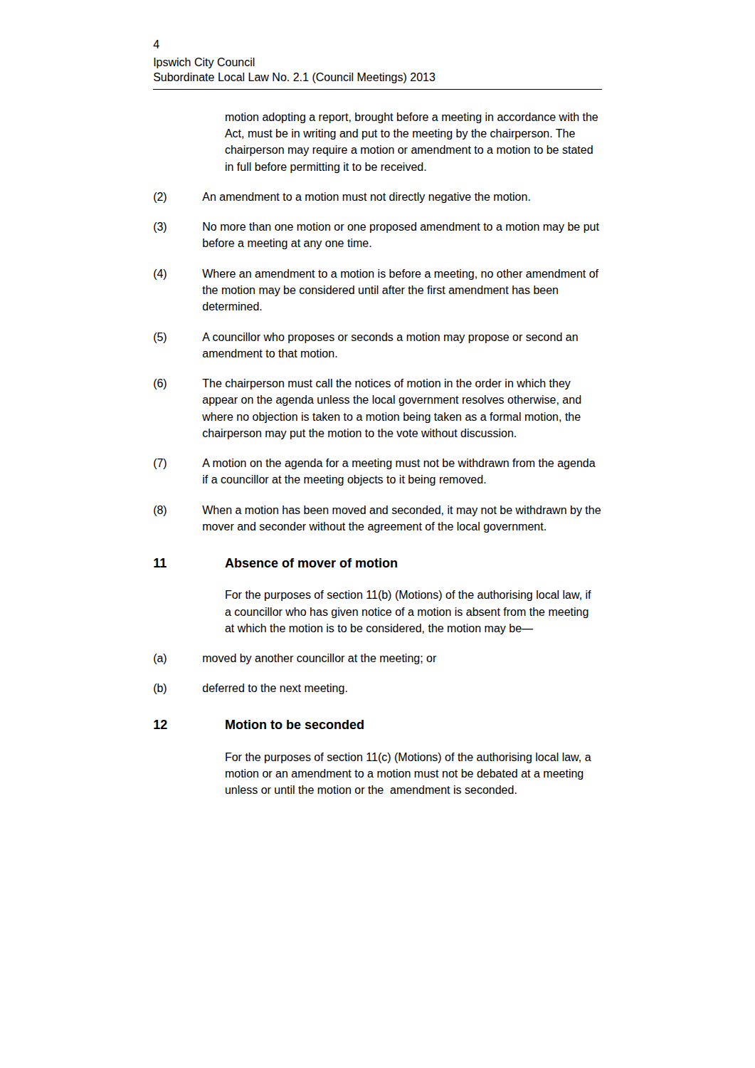4
Ipswich City Council
Subordinate Local Law No. 2.1 (Council Meetings) 2013
motion adopting a report, brought before a meeting in accordance with the Act, must be in writing and put to the meeting by the chairperson. The chairperson may require a motion or amendment to a motion to be stated in full before permitting it to be received.
(2) An amendment to a motion must not directly negative the motion.
(3) No more than one motion or one proposed amendment to a motion may be put before a meeting at any one time.
(4) Where an amendment to a motion is before a meeting, no other amendment of the motion may be considered until after the first amendment has been determined.
(5) A councillor who proposes or seconds a motion may propose or second an amendment to that motion.
(6) The chairperson must call the notices of motion in the order in which they appear on the agenda unless the local government resolves otherwise, and where no objection is taken to a motion being taken as a formal motion, the chairperson may put the motion to the vote without discussion.
(7) A motion on the agenda for a meeting must not be withdrawn from the agenda if a councillor at the meeting objects to it being removed.
(8) When a motion has been moved and seconded, it may not be withdrawn by the mover and seconder without the agreement of the local government.
11 Absence of mover of motion
For the purposes of section 11(b) (Motions) of the authorising local law, if a councillor who has given notice of a motion is absent from the meeting at which the motion is to be considered, the motion may be—
(a) moved by another councillor at the meeting; or
(b) deferred to the next meeting.
12 Motion to be seconded
For the purposes of section 11(c) (Motions) of the authorising local law, a motion or an amendment to a motion must not be debated at a meeting unless or until the motion or the amendment is seconded.